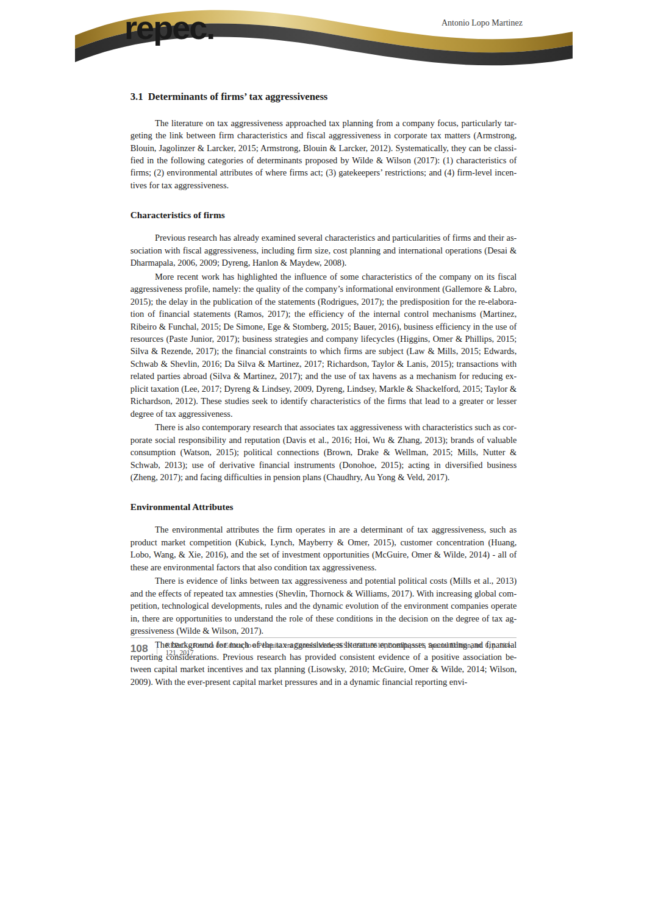repec.
Antonio Lopo Martinez
3.1 Determinants of firms’ tax aggressiveness
The literature on tax aggressiveness approached tax planning from a company focus, particularly targeting the link between firm characteristics and fiscal aggressiveness in corporate tax matters (Armstrong, Blouin, Jagolinzer & Larcker, 2015; Armstrong, Blouin & Larcker, 2012). Systematically, they can be classified in the following categories of determinants proposed by Wilde & Wilson (2017): (1) characteristics of firms; (2) environmental attributes of where firms act; (3) gatekeepers’ restrictions; and (4) firm-level incentives for tax aggressiveness.
Characteristics of firms
Previous research has already examined several characteristics and particularities of firms and their association with fiscal aggressiveness, including firm size, cost planning and international operations (Desai & Dharmapala, 2006, 2009; Dyreng, Hanlon & Maydew, 2008).
More recent work has highlighted the influence of some characteristics of the company on its fiscal aggressiveness profile, namely: the quality of the company’s informational environment (Gallemore & Labro, 2015); the delay in the publication of the statements (Rodrigues, 2017); the predisposition for the re-elaboration of financial statements (Ramos, 2017); the efficiency of the internal control mechanisms (Martinez, Ribeiro & Funchal, 2015; De Simone, Ege & Stomberg, 2015; Bauer, 2016), business efficiency in the use of resources (Paste Junior, 2017); business strategies and company lifecycles (Higgins, Omer & Phillips, 2015; Silva & Rezende, 2017); the financial constraints to which firms are subject (Law & Mills, 2015; Edwards, Schwab & Shevlin, 2016; Da Silva & Martinez, 2017; Richardson, Taylor & Lanis, 2015); transactions with related parties abroad (Silva & Martinez, 2017); and the use of tax havens as a mechanism for reducing explicit taxation (Lee, 2017; Dyreng & Lindsey, 2009, Dyreng, Lindsey, Markle & Shackelford, 2015; Taylor & Richardson, 2012). These studies seek to identify characteristics of the firms that lead to a greater or lesser degree of tax aggressiveness.
There is also contemporary research that associates tax aggressiveness with characteristics such as corporate social responsibility and reputation (Davis et al., 2016; Hoi, Wu & Zhang, 2013); brands of valuable consumption (Watson, 2015); political connections (Brown, Drake & Wellman, 2015; Mills, Nutter & Schwab, 2013); use of derivative financial instruments (Donohoe, 2015); acting in diversified business (Zheng, 2017); and facing difficulties in pension plans (Chaudhry, Au Yong & Veld, 2017).
Environmental Attributes
The environmental attributes the firm operates in are a determinant of tax aggressiveness, such as product market competition (Kubick, Lynch, Mayberry & Omer, 2015), customer concentration (Huang, Lobo, Wang, & Xie, 2016), and the set of investment opportunities (McGuire, Omer & Wilde, 2014) - all of these are environmental factors that also condition tax aggressiveness.
There is evidence of links between tax aggressiveness and potential political costs (Mills et al., 2013) and the effects of repeated tax amnesties (Shevlin, Thornock & Williams, 2017). With increasing global competition, technological developments, rules and the dynamic evolution of the environment companies operate in, there are opportunities to understand the role of these conditions in the decision on the degree of tax aggressiveness (Wilde & Wilson, 2017).
The background for much of the tax aggressiveness literature encompasses accounting and financial reporting considerations. Previous research has provided consistent evidence of a positive association between capital market incentives and tax planning (Lisowsky, 2010; McGuire, Omer & Wilde, 2014; Wilson, 2009). With the ever-present capital market pressures and in a dynamic financial reporting envi-
108
REPeC – Revista de Educação e Pesquisa em Contabilidade, ISSN 1981-8610, Brasília, v.11, Special Edition, art. 6, p. 104-121, 2017